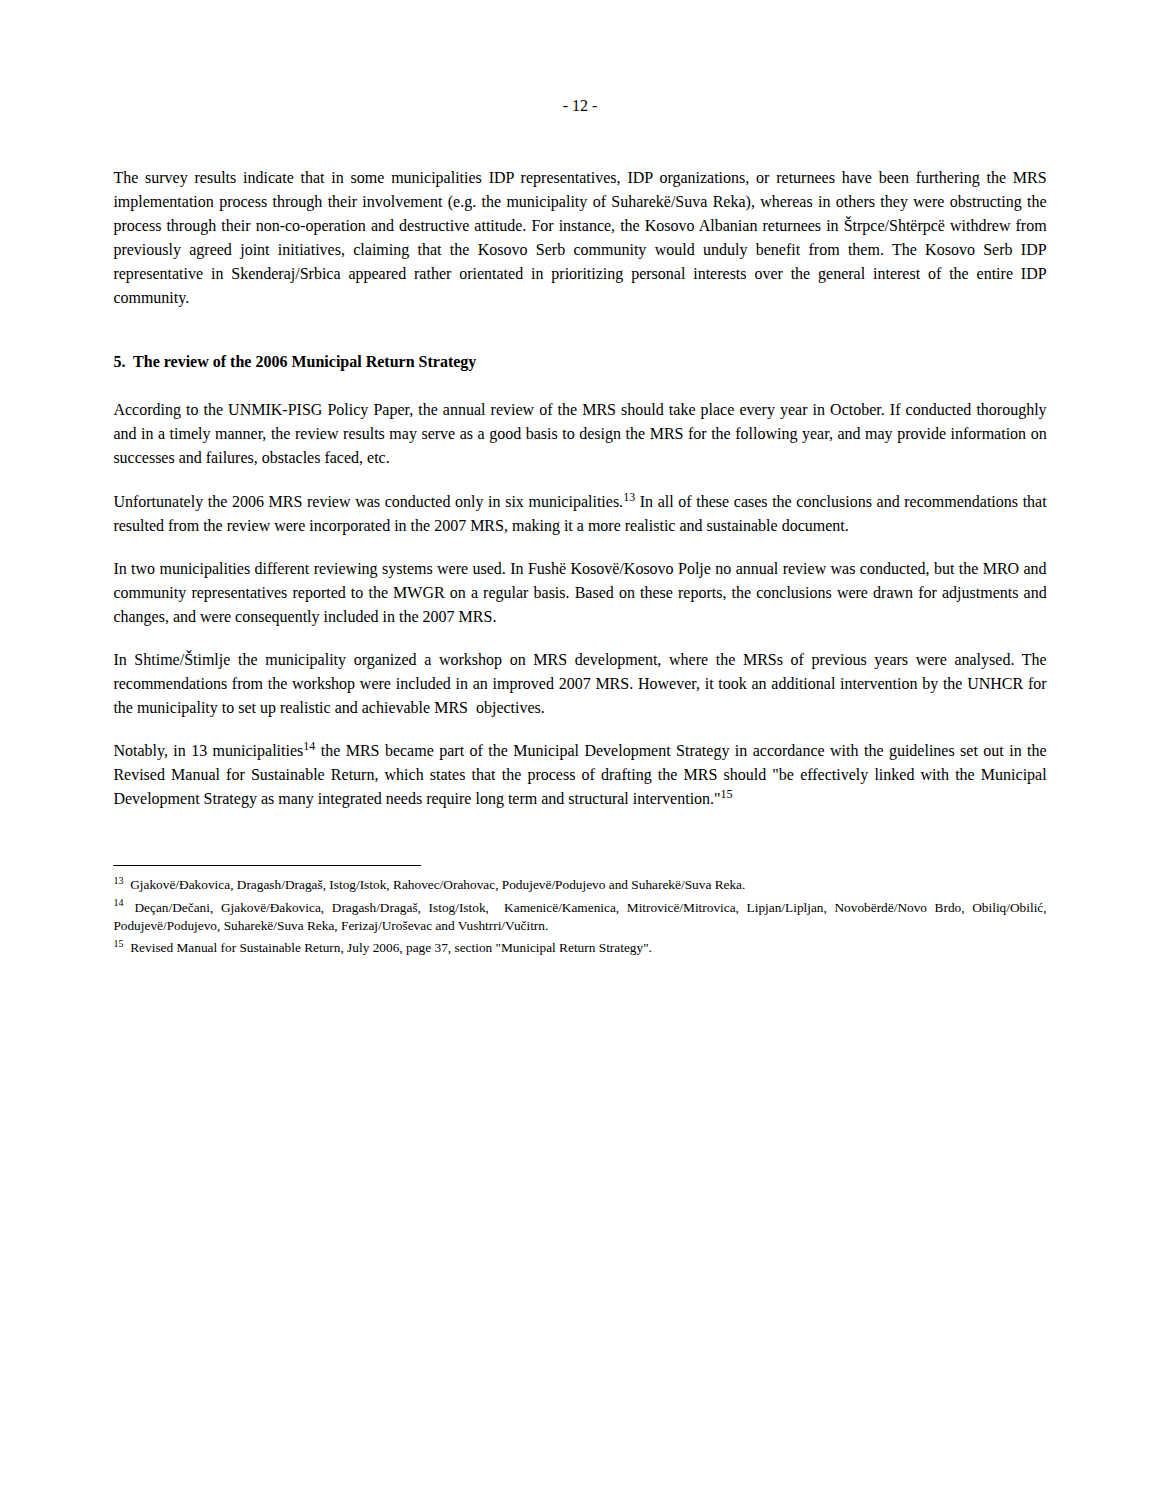- 12 -
The survey results indicate that in some municipalities IDP representatives, IDP organizations, or returnees have been furthering the MRS implementation process through their involvement (e.g. the municipality of Suharekë/Suva Reka), whereas in others they were obstructing the process through their non-co-operation and destructive attitude. For instance, the Kosovo Albanian returnees in Štrpce/Shtërpcë withdrew from previously agreed joint initiatives, claiming that the Kosovo Serb community would unduly benefit from them. The Kosovo Serb IDP representative in Skenderaj/Srbica appeared rather orientated in prioritizing personal interests over the general interest of the entire IDP community.
5. The review of the 2006 Municipal Return Strategy
According to the UNMIK-PISG Policy Paper, the annual review of the MRS should take place every year in October. If conducted thoroughly and in a timely manner, the review results may serve as a good basis to design the MRS for the following year, and may provide information on successes and failures, obstacles faced, etc.
Unfortunately the 2006 MRS review was conducted only in six municipalities.13 In all of these cases the conclusions and recommendations that resulted from the review were incorporated in the 2007 MRS, making it a more realistic and sustainable document.
In two municipalities different reviewing systems were used. In Fushë Kosovë/Kosovo Polje no annual review was conducted, but the MRO and community representatives reported to the MWGR on a regular basis. Based on these reports, the conclusions were drawn for adjustments and changes, and were consequently included in the 2007 MRS.
In Shtime/Štimlje the municipality organized a workshop on MRS development, where the MRSs of previous years were analysed. The recommendations from the workshop were included in an improved 2007 MRS. However, it took an additional intervention by the UNHCR for the municipality to set up realistic and achievable MRS objectives.
Notably, in 13 municipalities14 the MRS became part of the Municipal Development Strategy in accordance with the guidelines set out in the Revised Manual for Sustainable Return, which states that the process of drafting the MRS should "be effectively linked with the Municipal Development Strategy as many integrated needs require long term and structural intervention."15
13 Gjakovë/Đakovica, Dragash/Dragaš, Istog/Istok, Rahovec/Orahovac, Podujevë/Podujevo and Suharekë/Suva Reka.
14 Deçan/Dečani, Gjakovë/Đakovica, Dragash/Dragaš, Istog/Istok, Kamenicë/Kamenica, Mitrovicë/Mitrovica, Lipjan/Lipljan, Novobërdë/Novo Brdo, Obiliq/Obilić, Podujevë/Podujevo, Suharekë/Suva Reka, Ferizaj/Uroševac and Vushtrri/Vučitrn.
15 Revised Manual for Sustainable Return, July 2006, page 37, section "Municipal Return Strategy".